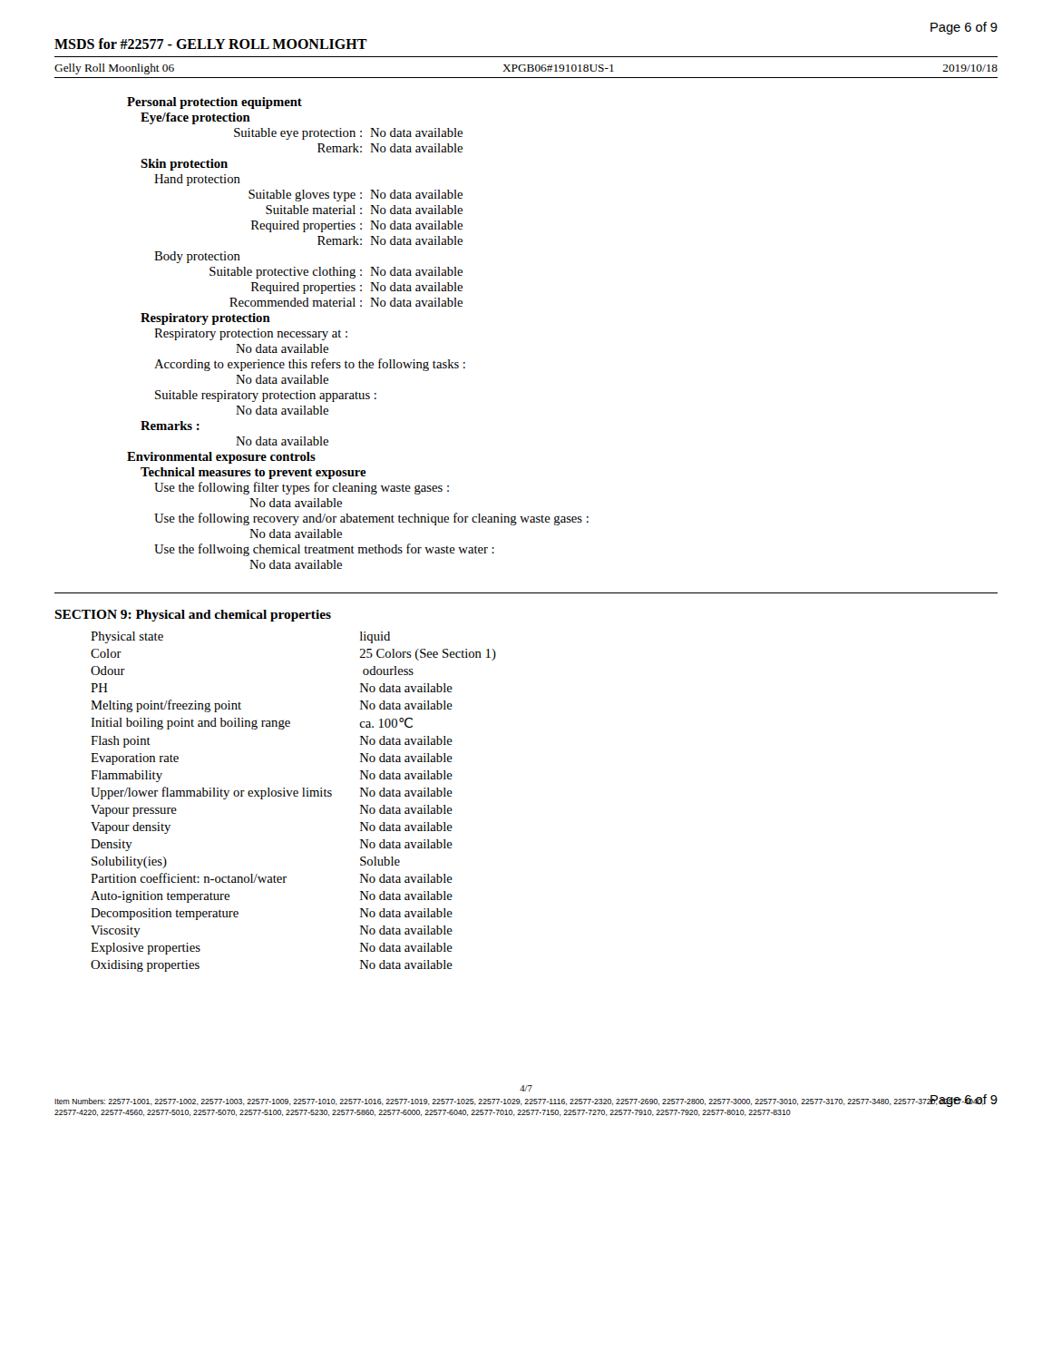MSDS for #22577 - GELLY ROLL MOONLIGHT Page 6 of 9
Gelly Roll Moonlight 06 XPGB06#191018US-1 2019/10/18
Personal protection equipment
Eye/face protection
Suitable eye protection : No data available
Remark: No data available
Skin protection
Hand protection
Suitable gloves type : No data available
Suitable material : No data available
Required properties : No data available
Remark: No data available
Body protection
Suitable protective clothing : No data available
Required properties : No data available
Recommended material : No data available
Respiratory protection
Respiratory protection necessary at :
No data available
According to experience this refers to the following tasks :
No data available
Suitable respiratory protection apparatus :
No data available
Remarks :
No data available
Environmental exposure controls
Technical measures to prevent exposure
Use the following filter types for cleaning waste gases :
No data available
Use the following recovery and/or abatement technique for cleaning waste gases :
No data available
Use the follwoing chemical treatment methods for waste water :
No data available
SECTION 9: Physical and chemical properties
| Physical state | liquid |
| Color | 25 Colors (See Section 1) |
| Odour | odourless |
| PH | No data available |
| Melting point/freezing point | No data available |
| Initial boiling point and boiling range | ca. 100℃ |
| Flash point | No data available |
| Evaporation rate | No data available |
| Flammability | No data available |
| Upper/lower flammability or explosive limits | No data available |
| Vapour pressure | No data available |
| Vapour density | No data available |
| Density | No data available |
| Solubility(ies) | Soluble |
| Partition coefficient: n-octanol/water | No data available |
| Auto-ignition temperature | No data available |
| Decomposition temperature | No data available |
| Viscosity | No data available |
| Explosive properties | No data available |
| Oxidising properties | No data available |
4/7
Page 6 of 9
Item Numbers: 22577-1001, 22577-1002, 22577-1003, 22577-1009, 22577-1010, 22577-1016, 22577-1019, 22577-1025, 22577-1029, 22577-1116, 22577-2320, 22577-2690, 22577-2800, 22577-3000, 22577-3010, 22577-3170, 22577-3480, 22577-3720, 22577-4040, 22577-4220, 22577-4560, 22577-5010, 22577-5070, 22577-5100, 22577-5230, 22577-5860, 22577-6000, 22577-6040, 22577-7010, 22577-7150, 22577-7270, 22577-7910, 22577-7920, 22577-8010, 22577-8310